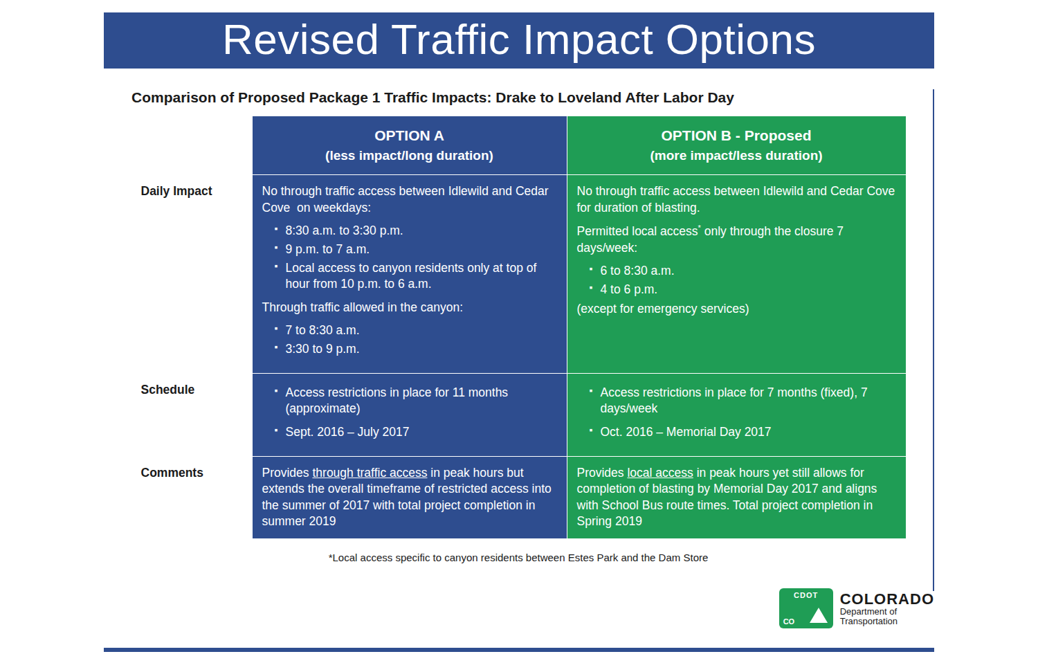Revised Traffic Impact Options
Comparison of Proposed Package 1 Traffic Impacts: Drake to Loveland After Labor Day
| | OPTION A (less impact/long duration) | OPTION B - Proposed (more impact/less duration) |
| --- | --- | --- |
| Daily Impact | No through traffic access between Idlewild and Cedar Cove on weekdays: 8:30 a.m. to 3:30 p.m. 9 p.m. to 7 a.m. Local access to canyon residents only at top of hour from 10 p.m. to 6 a.m. Through traffic allowed in the canyon: 7 to 8:30 a.m. 3:30 to 9 p.m. | No through traffic access between Idlewild and Cedar Cove for duration of blasting. Permitted local access * only through the closure 7 days/week: 6 to 8:30 a.m. 4 to 6 p.m. (except for emergency services) |
| Schedule | Access restrictions in place for 11 months (approximate) Sept. 2016 – July 2017 | Access restrictions in place for 7 months (fixed), 7 days/week Oct. 2016 – Memorial Day 2017 |
| Comments | Provides through traffic access in peak hours but extends the overall timeframe of restricted access into the summer of 2017 with total project completion in summer 2019 | Provides local access in peak hours yet still allows for completion of blasting by Memorial Day 2017 and aligns with School Bus route times. Total project completion in Spring 2019 |
*Local access specific to canyon residents between Estes Park and the Dam Store
CDOT CO
COLORADO
Department of
Transportation